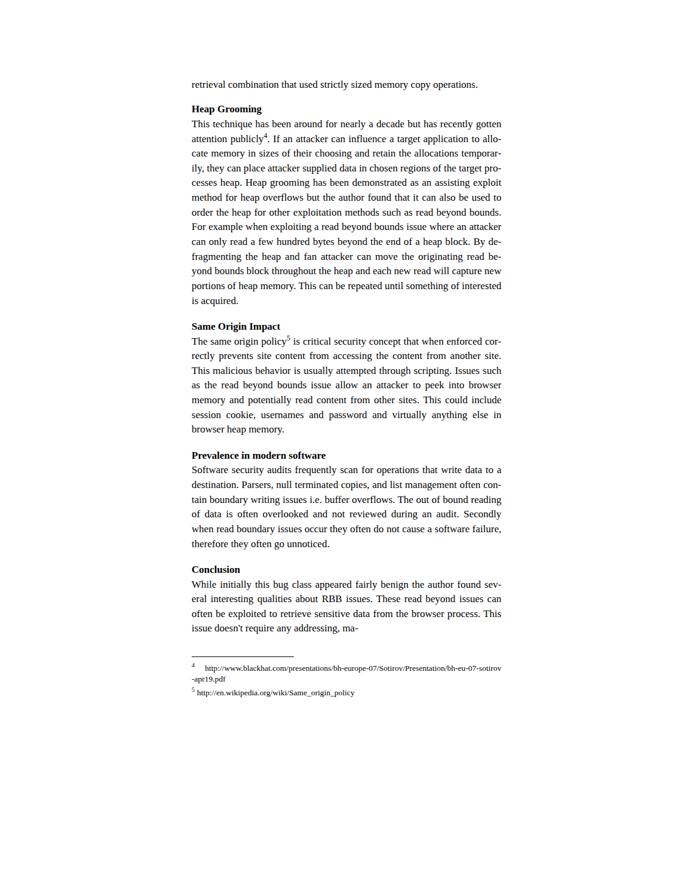retrieval combination that used strictly sized memory copy operations.
Heap Grooming
This technique has been around for nearly a decade but has recently gotten attention publicly4. If an attacker can influence a target application to allocate memory in sizes of their choosing and retain the allocations temporarily, they can place attacker supplied data in chosen regions of the target processes heap. Heap grooming has been demonstrated as an assisting exploit method for heap overflows but the author found that it can also be used to order the heap for other exploitation methods such as read beyond bounds. For example when exploiting a read beyond bounds issue where an attacker can only read a few hundred bytes beyond the end of a heap block. By defragmenting the heap and fan attacker can move the originating read beyond bounds block throughout the heap and each new read will capture new portions of heap memory. This can be repeated until something of interested is acquired.
Same Origin Impact
The same origin policy5 is critical security concept that when enforced correctly prevents site content from accessing the content from another site. This malicious behavior is usually attempted through scripting. Issues such as the read beyond bounds issue allow an attacker to peek into browser memory and potentially read content from other sites. This could include session cookie, usernames and password and virtually anything else in browser heap memory.
Prevalence in modern software
Software security audits frequently scan for operations that write data to a destination. Parsers, null terminated copies, and list management often contain boundary writing issues i.e. buffer overflows. The out of bound reading of data is often overlooked and not reviewed during an audit. Secondly when read boundary issues occur they often do not cause a software failure, therefore they often go unnoticed.
Conclusion
While initially this bug class appeared fairly benign the author found several interesting qualities about RBB issues. These read beyond issues can often be exploited to retrieve sensitive data from the browser process. This issue doesn't require any addressing, ma-
4 http://www.blackhat.com/presentations/bh-europe-07/Sotirov/Presentation/bh-eu-07-sotirov-apr19.pdf
5 http://en.wikipedia.org/wiki/Same_origin_policy